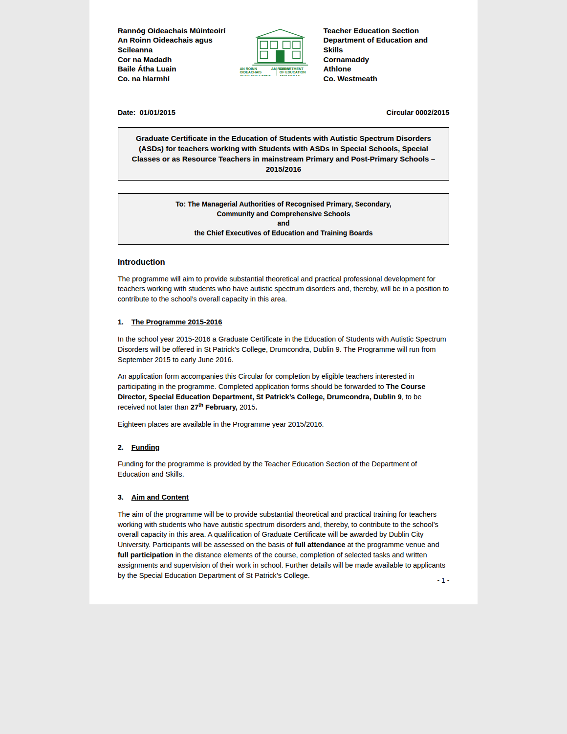| Rannóg Oideachais Múinteoirí An Roinn Oideachais agus Scileanna Cor na Madadh Baile Átha Luain Co. na hIarmhí | AN ROINN AN ROINN OIDEACHAIS AGUS SCILEANNA DEPARTMENT OF EDUCATION AND SKILLS | Teacher Education Section Department of Education and Skills Cornamaddy Athlone Co. Westmeath |
| Date: 01/01/2015 | Circular 0002/2015 |
Graduate Certificate in the Education of Students with Autistic Spectrum Disorders (ASDs) for teachers working with Students with ASDs in Special Schools, Special Classes or as Resource Teachers in mainstream Primary and Post-Primary Schools – 2015/2016
To: The Managerial Authorities of Recognised Primary, Secondary,
Community and Comprehensive Schools
and
the Chief Executives of Education and Training Boards
Introduction
The programme will aim to provide substantial theoretical and practical professional development for teachers working with students who have autistic spectrum disorders and, thereby, will be in a position to contribute to the school’s overall capacity in this area.
1. The Programme 2015-2016
In the school year 2015-2016 a Graduate Certificate in the Education of Students with Autistic Spectrum Disorders will be offered in St Patrick’s College, Drumcondra, Dublin 9. The Programme will run from September 2015 to early June 2016.
An application form accompanies this Circular for completion by eligible teachers interested in participating in the programme. Completed application forms should be forwarded to The Course Director, Special Education Department, St Patrick’s College, Drumcondra, Dublin 9, to be received not later than 27th February, 2015.
Eighteen places are available in the Programme year 2015/2016.
2. Funding
Funding for the programme is provided by the Teacher Education Section of the Department of Education and Skills.
3. Aim and Content
The aim of the programme will be to provide substantial theoretical and practical training for teachers working with students who have autistic spectrum disorders and, thereby, to contribute to the school’s overall capacity in this area. A qualification of Graduate Certificate will be awarded by Dublin City University. Participants will be assessed on the basis of full attendance at the programme venue and full participation in the distance elements of the course, completion of selected tasks and written assignments and supervision of their work in school. Further details will be made available to applicants by the Special Education Department of St Patrick’s College.
- 1 -